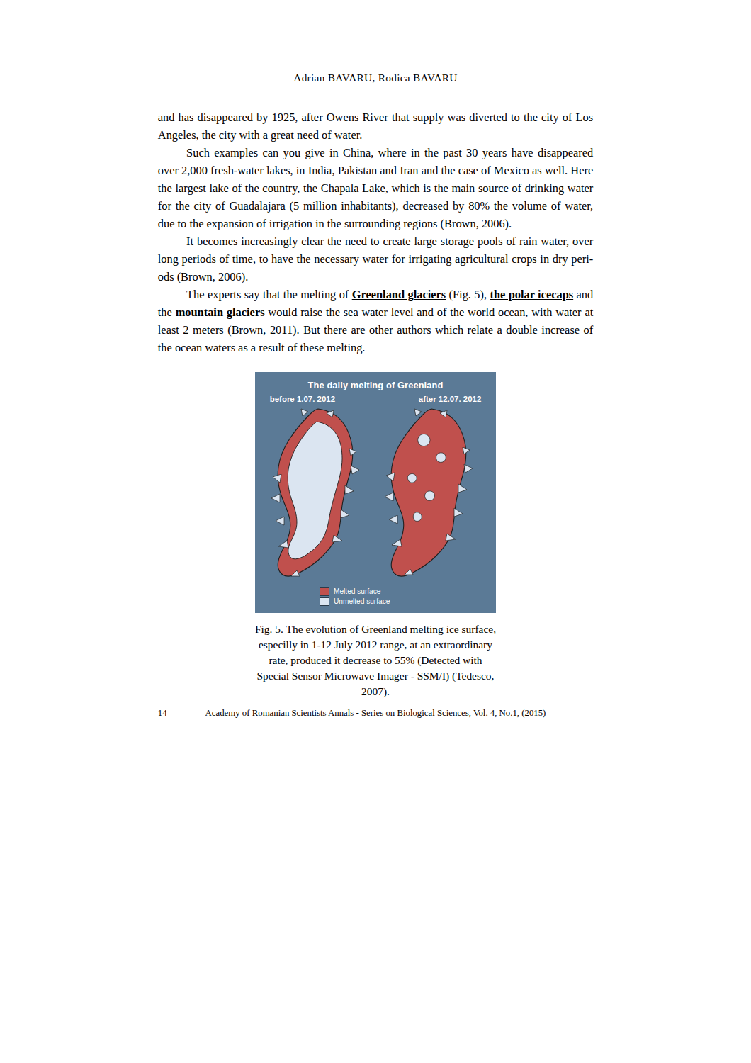Adrian BAVARU, Rodica BAVARU
and has disappeared by 1925, after Owens River that supply was diverted to the city of Los Angeles, the city with a great need of water.
Such examples can you give in China, where in the past 30 years have disappeared over 2,000 fresh-water lakes, in India, Pakistan and Iran and the case of Mexico as well. Here the largest lake of the country, the Chapala Lake, which is the main source of drinking water for the city of Guadalajara (5 million inhabitants), decreased by 80% the volume of water, due to the expansion of irrigation in the surrounding regions (Brown, 2006).
It becomes increasingly clear the need to create large storage pools of rain water, over long periods of time, to have the necessary water for irrigating agricultural crops in dry periods (Brown, 2006).
The experts say that the melting of Greenland glaciers (Fig. 5), the polar icecaps and the mountain glaciers would raise the sea water level and of the world ocean, with water at least 2 meters (Brown, 2011). But there are other authors which relate a double increase of the ocean waters as a result of these melting.
The daily melting of Greenland
before 1.07. 2012 after 12.07. 2012
Melted surface
Unmelted surface
Fig. 5. The evolution of Greenland melting ice surface, especilly in 1-12 July 2012 range, at an extraordinary rate, produced it decrease to 55% (Detected with Special Sensor Microwave Imager - SSM/I) (Tedesco, 2007).
14
Academy of Romanian Scientists Annals - Series on Biological Sciences, Vol. 4, No.1, (2015)